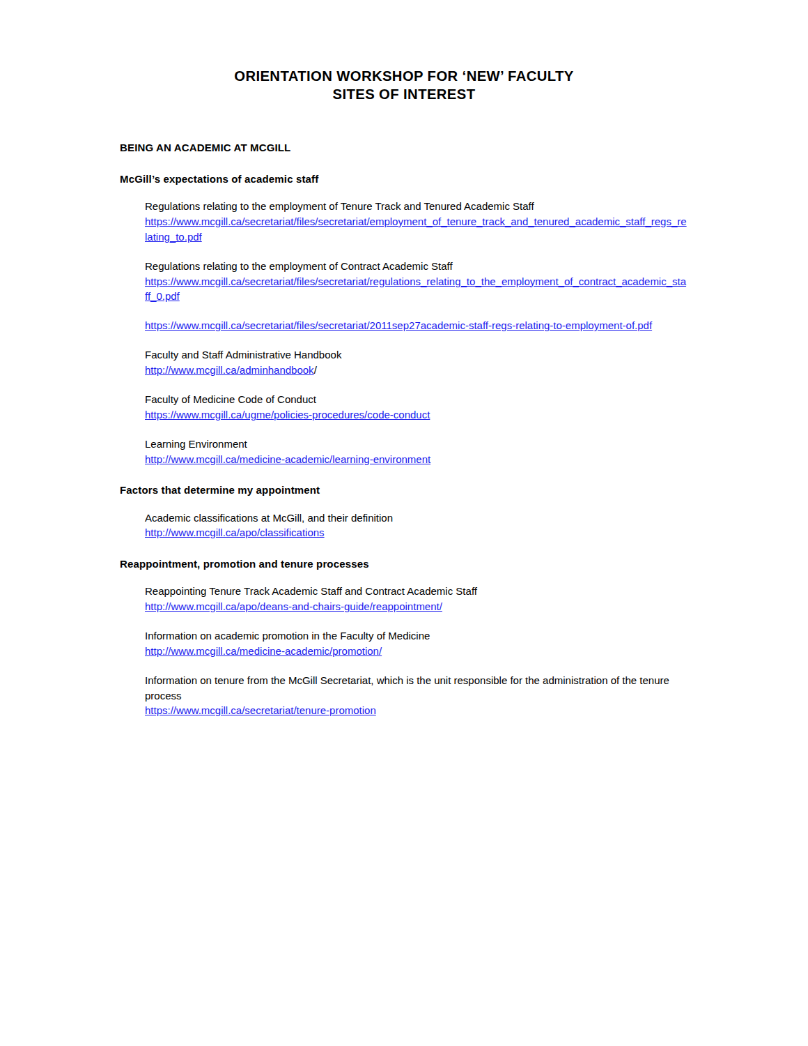ORIENTATION WORKSHOP FOR ‘NEW’ FACULTY
SITES OF INTEREST
BEING AN ACADEMIC AT MCGILL
McGill’s expectations of academic staff
Regulations relating to the employment of Tenure Track and Tenured Academic Staff
https://www.mcgill.ca/secretariat/files/secretariat/employment_of_tenure_track_and_tenured_academic_staff_regs_relating_to.pdf
Regulations relating to the employment of Contract Academic Staff
https://www.mcgill.ca/secretariat/files/secretariat/regulations_relating_to_the_employment_of_contract_academic_staff_0.pdf
https://www.mcgill.ca/secretariat/files/secretariat/2011sep27academic-staff-regs-relating-to-employment-of.pdf
Faculty and Staff Administrative Handbook
http://www.mcgill.ca/adminhandbook/
Faculty of Medicine Code of Conduct
https://www.mcgill.ca/ugme/policies-procedures/code-conduct
Learning Environment
http://www.mcgill.ca/medicine-academic/learning-environment
Factors that determine my appointment
Academic classifications at McGill, and their definition
http://www.mcgill.ca/apo/classifications
Reappointment, promotion and tenure processes
Reappointing Tenure Track Academic Staff and Contract Academic Staff
http://www.mcgill.ca/apo/deans-and-chairs-guide/reappointment/
Information on academic promotion in the Faculty of Medicine
http://www.mcgill.ca/medicine-academic/promotion/
Information on tenure from the McGill Secretariat, which is the unit responsible for the administration of the tenure process
https://www.mcgill.ca/secretariat/tenure-promotion